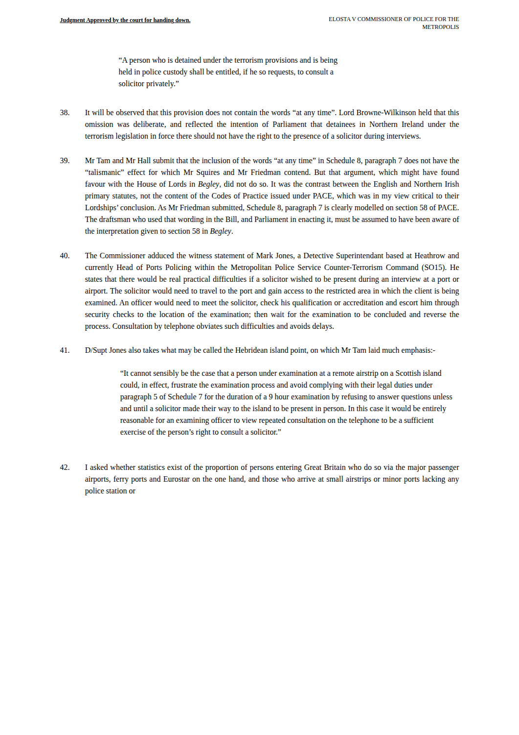Judgment Approved by the court for handing down.
Elosta v Commissioner of Police for the
Metropolis
“A person who is detained under the terrorism provisions and is being
held in police custody shall be entitled, if he so requests, to consult a
solicitor privately.”
38.
It will be observed that this provision does not contain the words “at any time”. Lord Browne-Wilkinson held that this omission was deliberate, and reflected the intention of Parliament that detainees in Northern Ireland under the terrorism legislation in force there should not have the right to the presence of a solicitor during interviews.
39.
Mr Tam and Mr Hall submit that the inclusion of the words “at any time” in Schedule 8, paragraph 7 does not have the “talismanic” effect for which Mr Squires and Mr Friedman contend. But that argument, which might have found favour with the House of Lords in Begley, did not do so. It was the contrast between the English and Northern Irish primary statutes, not the content of the Codes of Practice issued under PACE, which was in my view critical to their Lordships’ conclusion. As Mr Friedman submitted, Schedule 8, paragraph 7 is clearly modelled on section 58 of PACE. The draftsman who used that wording in the Bill, and Parliament in enacting it, must be assumed to have been aware of the interpretation given to section 58 in Begley.
40.
The Commissioner adduced the witness statement of Mark Jones, a Detective Superintendant based at Heathrow and currently Head of Ports Policing within the Metropolitan Police Service Counter-Terrorism Command (SO15). He states that there would be real practical difficulties if a solicitor wished to be present during an interview at a port or airport. The solicitor would need to travel to the port and gain access to the restricted area in which the client is being examined. An officer would need to meet the solicitor, check his qualification or accreditation and escort him through security checks to the location of the examination; then wait for the examination to be concluded and reverse the process. Consultation by telephone obviates such difficulties and avoids delays.
41.
D/Supt Jones also takes what may be called the Hebridean island point, on which Mr Tam laid much emphasis:-
“It cannot sensibly be the case that a person under examination at a remote airstrip on a Scottish island could, in effect, frustrate the examination process and avoid complying with their legal duties under paragraph 5 of Schedule 7 for the duration of a 9 hour examination by refusing to answer questions unless and until a solicitor made their way to the island to be present in person. In this case it would be entirely reasonable for an examining officer to view repeated consultation on the telephone to be a sufficient exercise of the person’s right to consult a solicitor.”
42.
I asked whether statistics exist of the proportion of persons entering Great Britain who do so via the major passenger airports, ferry ports and Eurostar on the one hand, and those who arrive at small airstrips or minor ports lacking any police station or